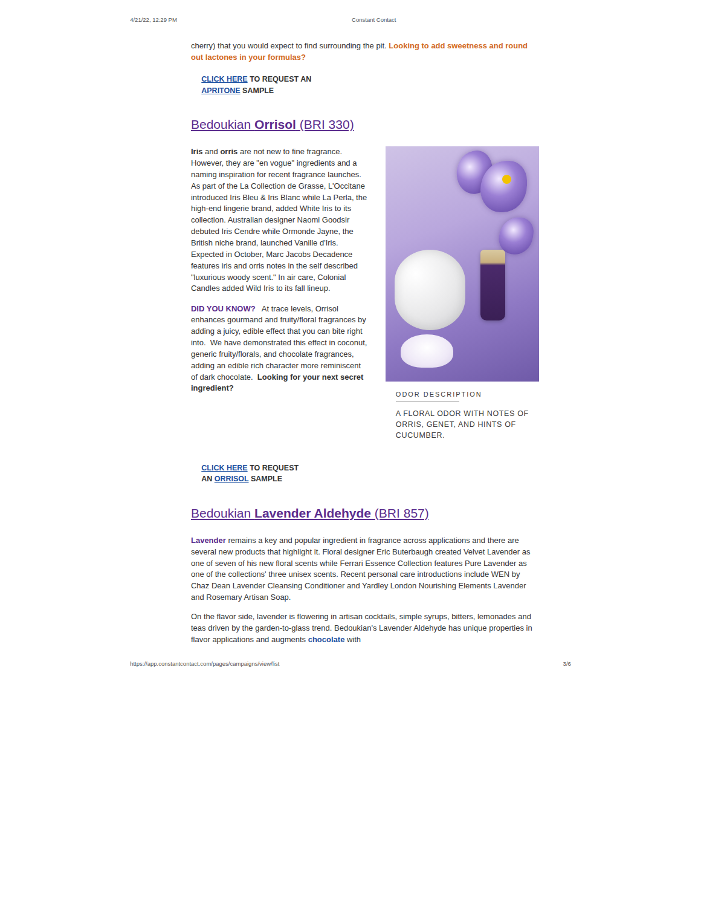4/21/22, 12:29 PM
Constant Contact
cherry) that you would expect to find surrounding the pit. Looking to add sweetness and round out lactones in your formulas?
CLICK HERE TO REQUEST AN
APRITONE SAMPLE
Bedoukian Orrisol (BRI 330)
Iris and orris are not new to fine fragrance. However, they are "en vogue" ingredients and a naming inspiration for recent fragrance launches. As part of the La Collection de Grasse, L'Occitane introduced Iris Bleu & Iris Blanc while La Perla, the high-end lingerie brand, added White Iris to its collection. Australian designer Naomi Goodsir debuted Iris Cendre while Ormonde Jayne, the British niche brand, launched Vanille d'Iris. Expected in October, Marc Jacobs Decadence features iris and orris notes in the self described "luxurious woody scent." In air care, Colonial Candles added Wild Iris to its fall lineup.
DID YOU KNOW? At trace levels, Orrisol enhances gourmand and fruity/floral fragrances by adding a juicy, edible effect that you can bite right into. We have demonstrated this effect in coconut, generic fruity/florals, and chocolate fragrances, adding an edible rich character more reminiscent of dark chocolate. Looking for your next secret ingredient?
ODOR DESCRIPTION
A FLORAL ODOR WITH NOTES OF ORRIS, GENET, AND HINTS OF CUCUMBER.
CLICK HERE TO REQUEST
AN ORRISOL SAMPLE
Bedoukian Lavender Aldehyde (BRI 857)
Lavender remains a key and popular ingredient in fragrance across applications and there are several new products that highlight it. Floral designer Eric Buterbaugh created Velvet Lavender as one of seven of his new floral scents while Ferrari Essence Collection features Pure Lavender as one of the collections' three unisex scents. Recent personal care introductions include WEN by Chaz Dean Lavender Cleansing Conditioner and Yardley London Nourishing Elements Lavender and Rosemary Artisan Soap.
On the flavor side, lavender is flowering in artisan cocktails, simple syrups, bitters, lemonades and teas driven by the garden-to-glass trend. Bedoukian's Lavender Aldehyde has unique properties in flavor applications and augments chocolate with
https://app.constantcontact.com/pages/campaigns/view/list
3/6